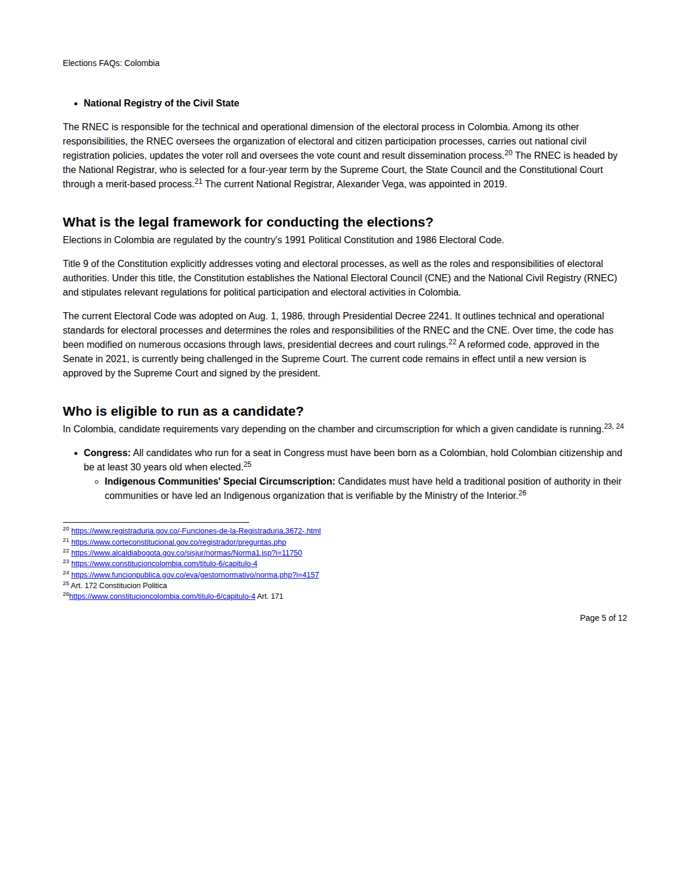Elections FAQs: Colombia
National Registry of the Civil State
The RNEC is responsible for the technical and operational dimension of the electoral process in Colombia. Among its other responsibilities, the RNEC oversees the organization of electoral and citizen participation processes, carries out national civil registration policies, updates the voter roll and oversees the vote count and result dissemination process.20 The RNEC is headed by the National Registrar, who is selected for a four-year term by the Supreme Court, the State Council and the Constitutional Court through a merit-based process.21 The current National Registrar, Alexander Vega, was appointed in 2019.
What is the legal framework for conducting the elections?
Elections in Colombia are regulated by the country's 1991 Political Constitution and 1986 Electoral Code.
Title 9 of the Constitution explicitly addresses voting and electoral processes, as well as the roles and responsibilities of electoral authorities. Under this title, the Constitution establishes the National Electoral Council (CNE) and the National Civil Registry (RNEC) and stipulates relevant regulations for political participation and electoral activities in Colombia.
The current Electoral Code was adopted on Aug. 1, 1986, through Presidential Decree 2241. It outlines technical and operational standards for electoral processes and determines the roles and responsibilities of the RNEC and the CNE. Over time, the code has been modified on numerous occasions through laws, presidential decrees and court rulings.22 A reformed code, approved in the Senate in 2021, is currently being challenged in the Supreme Court. The current code remains in effect until a new version is approved by the Supreme Court and signed by the president.
Who is eligible to run as a candidate?
In Colombia, candidate requirements vary depending on the chamber and circumscription for which a given candidate is running.23, 24
Congress: All candidates who run for a seat in Congress must have been born as a Colombian, hold Colombian citizenship and be at least 30 years old when elected.25
Indigenous Communities' Special Circumscription: Candidates must have held a traditional position of authority in their communities or have led an Indigenous organization that is verifiable by the Ministry of the Interior.26
20 https://www.registraduria.gov.co/-Funciones-de-la-Registraduria,3672-.html
21 https://www.corteconstitucional.gov.co/registrador/preguntas.php
22 https://www.alcaldiabogota.gov.co/sisjur/normas/Norma1.jsp?i=11750
23 https://www.constitucioncolombia.com/titulo-6/capitulo-4
24 https://www.funcionpublica.gov.co/eva/gestornormativo/norma.php?i=4157
25 Art. 172 Constitucion Politica
26https://www.constitucioncolombia.com/titulo-6/capitulo-4 Art. 171
Page 5 of 12